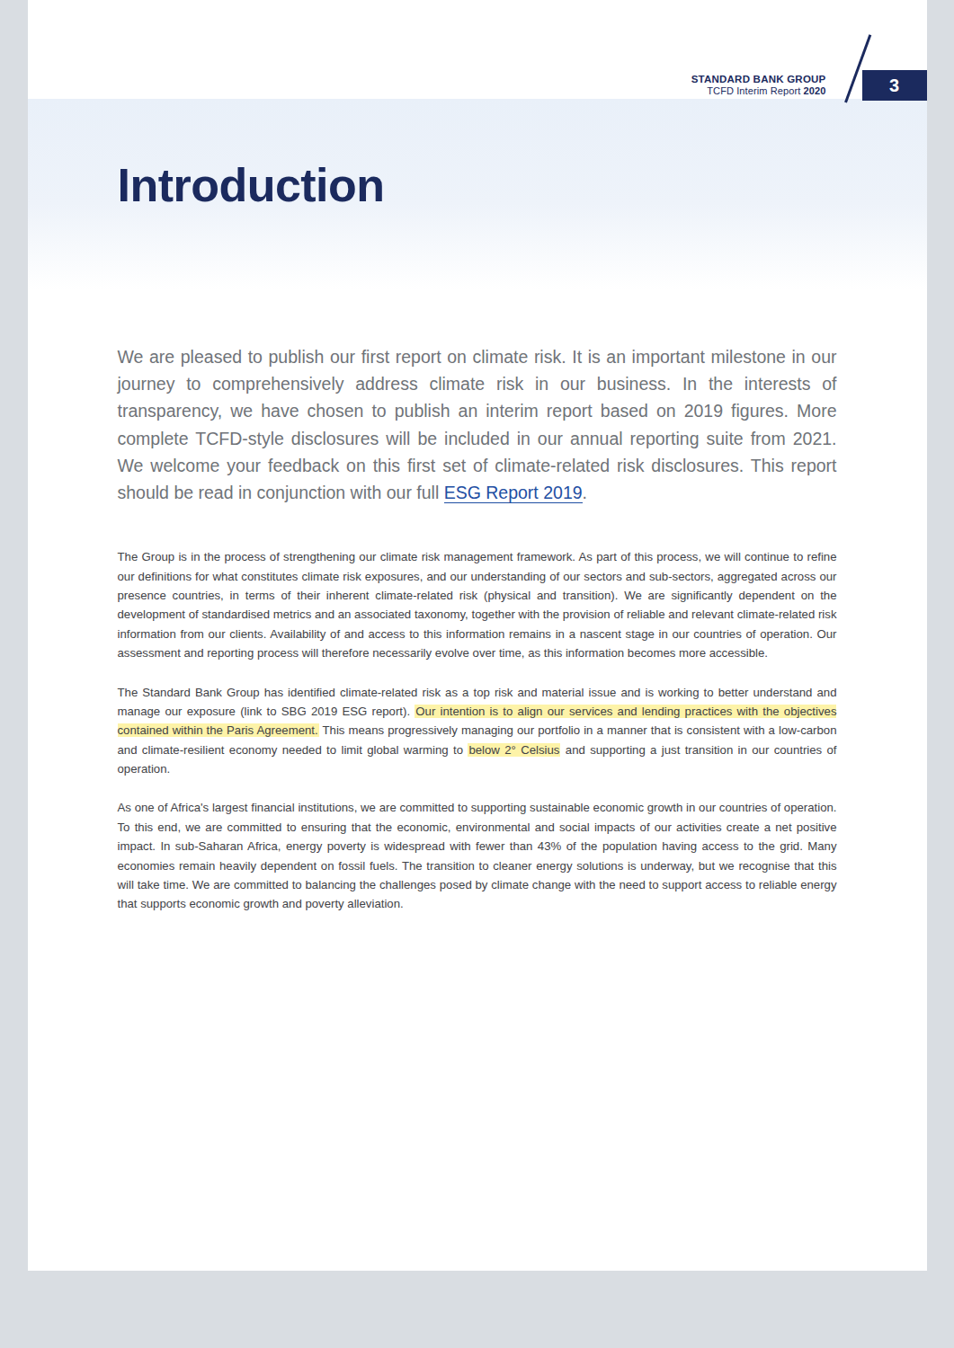Standard Bank Group
TCFD Interim Report 2020
3
Introduction
We are pleased to publish our first report on climate risk. It is an important milestone in our journey to comprehensively address climate risk in our business. In the interests of transparency, we have chosen to publish an interim report based on 2019 figures. More complete TCFD-style disclosures will be included in our annual reporting suite from 2021. We welcome your feedback on this first set of climate-related risk disclosures. This report should be read in conjunction with our full ESG Report 2019.
The Group is in the process of strengthening our climate risk management framework. As part of this process, we will continue to refine our definitions for what constitutes climate risk exposures, and our understanding of our sectors and sub-sectors, aggregated across our presence countries, in terms of their inherent climate-related risk (physical and transition). We are significantly dependent on the development of standardised metrics and an associated taxonomy, together with the provision of reliable and relevant climate-related risk information from our clients. Availability of and access to this information remains in a nascent stage in our countries of operation. Our assessment and reporting process will therefore necessarily evolve over time, as this information becomes more accessible.
The Standard Bank Group has identified climate-related risk as a top risk and material issue and is working to better understand and manage our exposure (link to SBG 2019 ESG report). Our intention is to align our services and lending practices with the objectives contained within the Paris Agreement. This means progressively managing our portfolio in a manner that is consistent with a low-carbon and climate-resilient economy needed to limit global warming to below 2° Celsius and supporting a just transition in our countries of operation.
As one of Africa's largest financial institutions, we are committed to supporting sustainable economic growth in our countries of operation. To this end, we are committed to ensuring that the economic, environmental and social impacts of our activities create a net positive impact. In sub-Saharan Africa, energy poverty is widespread with fewer than 43% of the population having access to the grid. Many economies remain heavily dependent on fossil fuels. The transition to cleaner energy solutions is underway, but we recognise that this will take time. We are committed to balancing the challenges posed by climate change with the need to support access to reliable energy that supports economic growth and poverty alleviation.